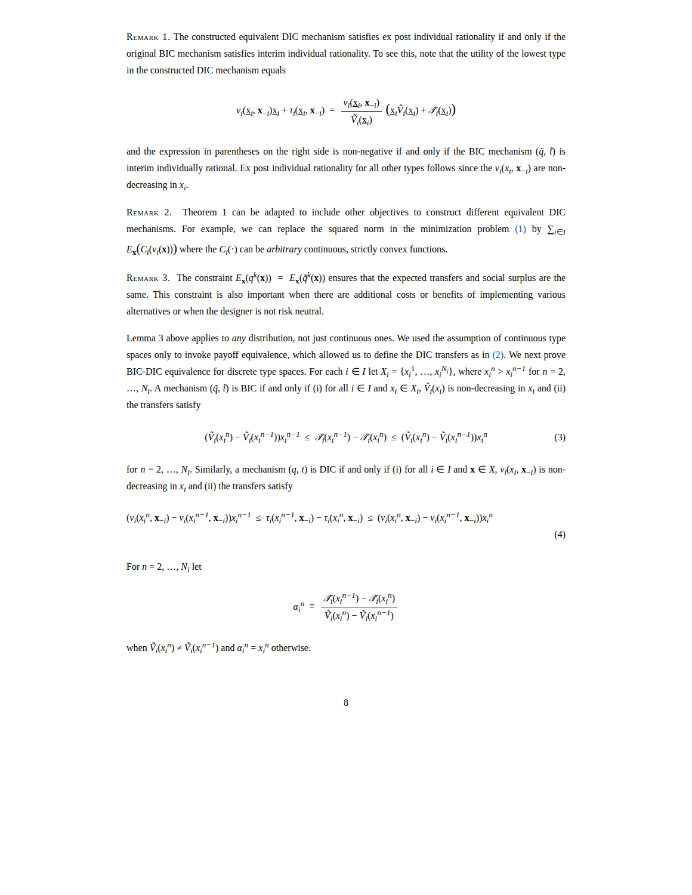Remark 1. The constructed equivalent DIC mechanism satisfies ex post individual rationality if and only if the original BIC mechanism satisfies interim individual rationality. To see this, note that the utility of the lowest type in the constructed DIC mechanism equals
vi(xi, x−i)xi + τi(xi, x−i) = vi(xi, x−i) Ṽi(xi) (xiṼi(xi) + 𝒯̃i(xi))
and the expression in parentheses on the right side is non-negative if and only if the BIC mechanism (q̃, t̃) is interim individually rational. Ex post individual rationality for all other types follows since the vi(xi, x−i) are non-decreasing in xi.
Remark 2. Theorem 1 can be adapted to include other objectives to construct different equivalent DIC mechanisms. For example, we can replace the squared norm in the minimization problem (1) by ∑i∈I Ex(Ci(vi(x))) where the Ci(·) can be arbitrary continuous, strictly convex functions.
Remark 3. The constraint Ex(qk(x)) = Ex(q̃k(x)) ensures that the expected transfers and social surplus are the same. This constraint is also important when there are additional costs or benefits of implementing various alternatives or when the designer is not risk neutral.
Lemma 3 above applies to any distribution, not just continuous ones. We used the assumption of continuous type spaces only to invoke payoff equivalence, which allowed us to define the DIC transfers as in (2). We next prove BIC-DIC equivalence for discrete type spaces. For each i ∈ I let Xi = {xi1, …, xiNi}, where xin > xin−1 for n = 2, …, Ni. A mechanism (q̃, t̃) is BIC if and only if (i) for all i ∈ I and xi ∈ Xi, Ṽi(xi) is non-decreasing in xi and (ii) the transfers satisfy
(Ṽi(xin) − Ṽi(xin−1))xin−1 ≤ 𝒯̃i(xin−1) − 𝒯̃i(xin) ≤ (Ṽi(xin) − Ṽi(xin−1))xin (3)
for n = 2, …, Ni. Similarly, a mechanism (q, t) is DIC if and only if (i) for all i ∈ I and x ∈ X, vi(xi, x−i) is non-decreasing in xi and (ii) the transfers satisfy
(vi(xin, x−i) − vi(xin−1, x−i))xin−1 ≤ τi(xin−1, x−i) − τi(xin, x−i) ≤ (vi(xin, x−i) − vi(xin−1, x−i))xin (4)
For n = 2, …, Ni let
αin ≡ 𝒯̃i(xin−1) − 𝒯̃i(xin) Ṽi(xin) − Ṽi(xin−1)
when Ṽi(xin) ≠ Ṽi(xin−1) and αin = xin otherwise.
8